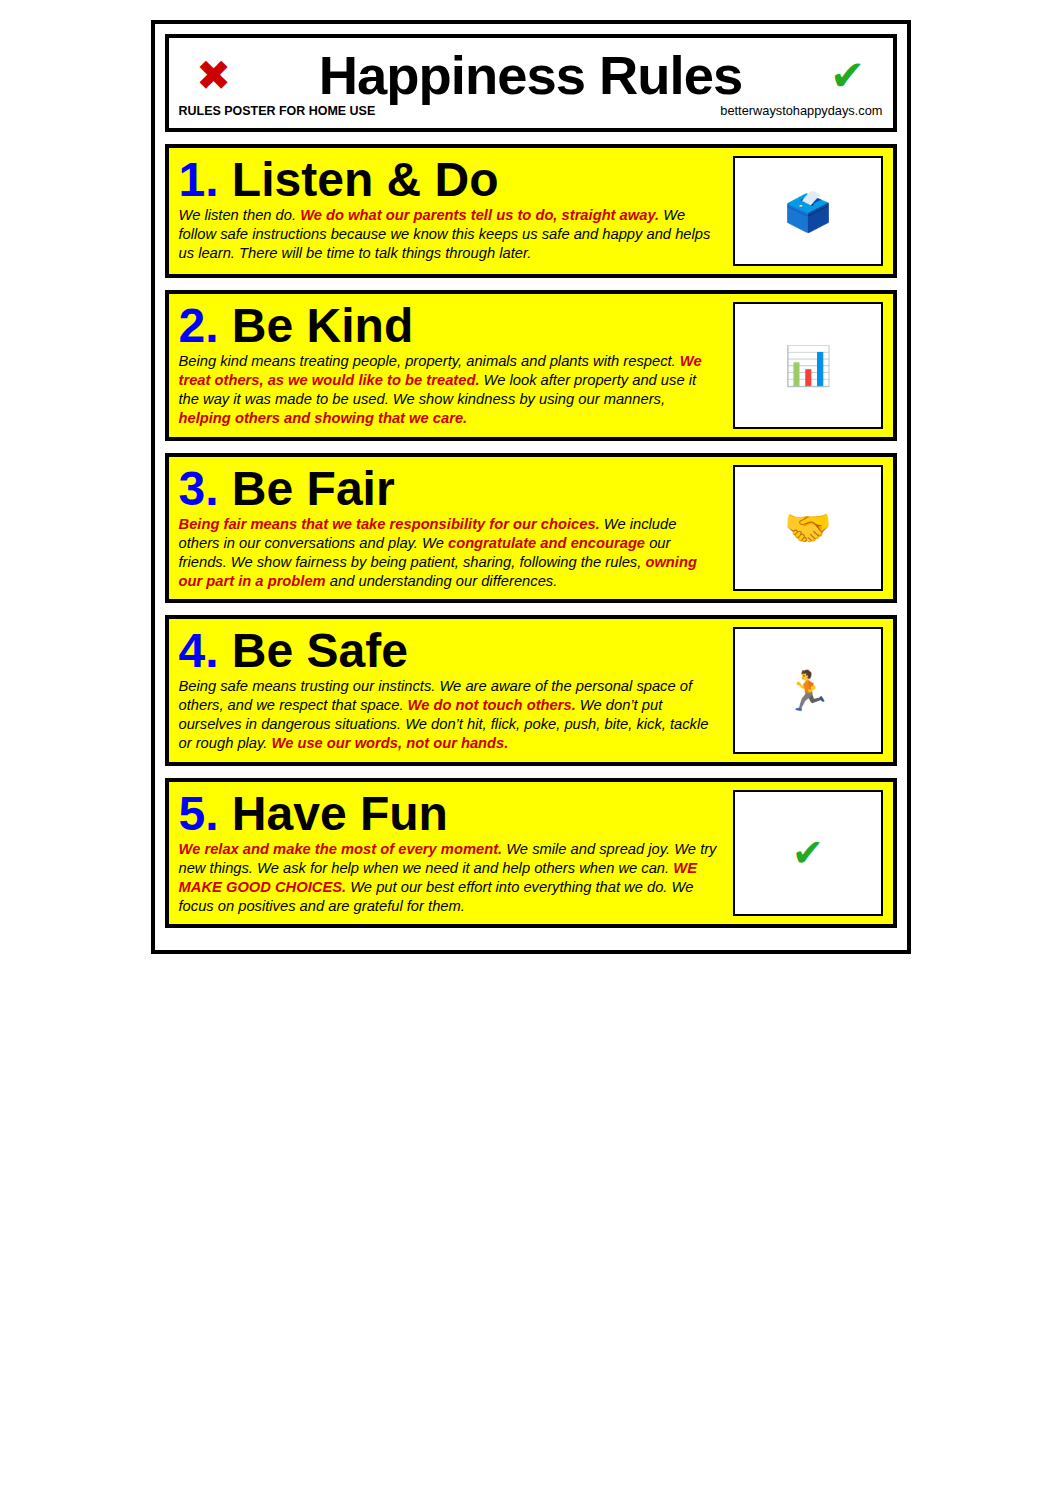✖
Happiness Rules
✔
RULES POSTER FOR HOME USE betterwaystohappydays.com
1. Listen & Do
We listen then do. We do what our parents tell us to do, straight away. We follow safe instructions because we know this keeps us safe and happy and helps us learn. There will be time to talk things through later.
🗳️
2. Be Kind
Being kind means treating people, property, animals and plants with respect. We treat others, as we would like to be treated. We look after property and use it the way it was made to be used. We show kindness by using our manners, helping others and showing that we care.
📊
3. Be Fair
Being fair means that we take responsibility for our choices. We include others in our conversations and play. We congratulate and encourage our friends. We show fairness by being patient, sharing, following the rules, owning our part in a problem and understanding our differences.
🤝
4. Be Safe
Being safe means trusting our instincts. We are aware of the personal space of others, and we respect that space. We do not touch others. We don’t put ourselves in dangerous situations. We don’t hit, flick, poke, push, bite, kick, tackle or rough play. We use our words, not our hands.
🏃
5. Have Fun
We relax and make the most of every moment. We smile and spread joy. We try new things. We ask for help when we need it and help others when we can. We make good choices. We put our best effort into everything that we do. We focus on positives and are grateful for them.
✔